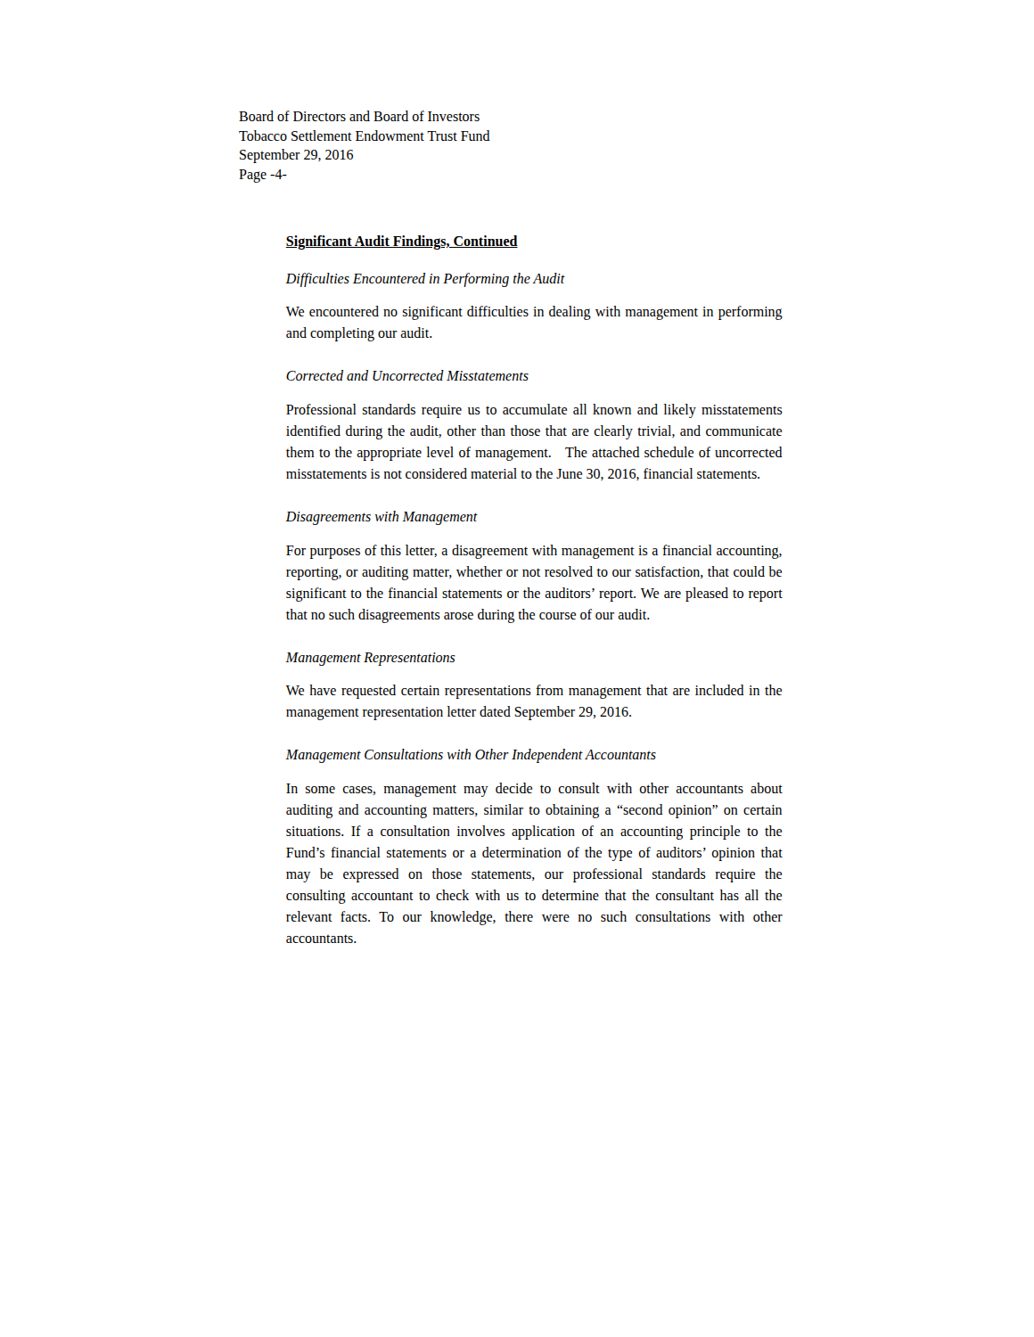Board of Directors and Board of Investors
Tobacco Settlement Endowment Trust Fund
September 29, 2016
Page -4-
Significant Audit Findings, Continued
Difficulties Encountered in Performing the Audit
We encountered no significant difficulties in dealing with management in performing and completing our audit.
Corrected and Uncorrected Misstatements
Professional standards require us to accumulate all known and likely misstatements identified during the audit, other than those that are clearly trivial, and communicate them to the appropriate level of management. The attached schedule of uncorrected misstatements is not considered material to the June 30, 2016, financial statements.
Disagreements with Management
For purposes of this letter, a disagreement with management is a financial accounting, reporting, or auditing matter, whether or not resolved to our satisfaction, that could be significant to the financial statements or the auditors’ report. We are pleased to report that no such disagreements arose during the course of our audit.
Management Representations
We have requested certain representations from management that are included in the management representation letter dated September 29, 2016.
Management Consultations with Other Independent Accountants
In some cases, management may decide to consult with other accountants about auditing and accounting matters, similar to obtaining a “second opinion” on certain situations. If a consultation involves application of an accounting principle to the Fund’s financial statements or a determination of the type of auditors’ opinion that may be expressed on those statements, our professional standards require the consulting accountant to check with us to determine that the consultant has all the relevant facts. To our knowledge, there were no such consultations with other accountants.